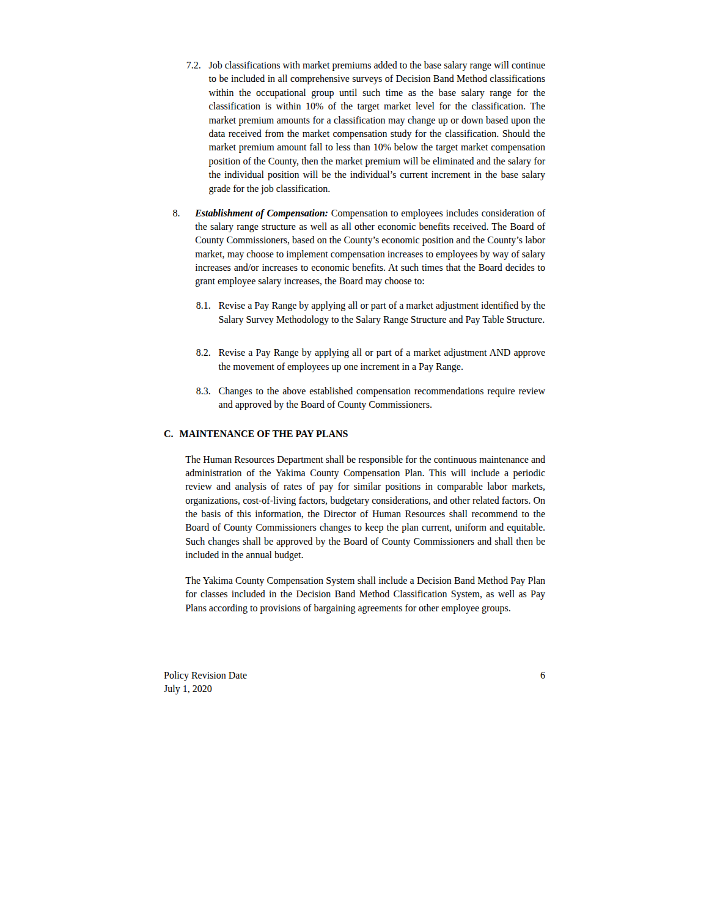7.2. Job classifications with market premiums added to the base salary range will continue to be included in all comprehensive surveys of Decision Band Method classifications within the occupational group until such time as the base salary range for the classification is within 10% of the target market level for the classification. The market premium amounts for a classification may change up or down based upon the data received from the market compensation study for the classification. Should the market premium amount fall to less than 10% below the target market compensation position of the County, then the market premium will be eliminated and the salary for the individual position will be the individual’s current increment in the base salary grade for the job classification.
8. Establishment of Compensation: Compensation to employees includes consideration of the salary range structure as well as all other economic benefits received. The Board of County Commissioners, based on the County’s economic position and the County’s labor market, may choose to implement compensation increases to employees by way of salary increases and/or increases to economic benefits. At such times that the Board decides to grant employee salary increases, the Board may choose to:
8.1. Revise a Pay Range by applying all or part of a market adjustment identified by the Salary Survey Methodology to the Salary Range Structure and Pay Table Structure.
8.2. Revise a Pay Range by applying all or part of a market adjustment AND approve the movement of employees up one increment in a Pay Range.
8.3. Changes to the above established compensation recommendations require review and approved by the Board of County Commissioners.
C. MAINTENANCE OF THE PAY PLANS
The Human Resources Department shall be responsible for the continuous maintenance and administration of the Yakima County Compensation Plan. This will include a periodic review and analysis of rates of pay for similar positions in comparable labor markets, organizations, cost-of-living factors, budgetary considerations, and other related factors. On the basis of this information, the Director of Human Resources shall recommend to the Board of County Commissioners changes to keep the plan current, uniform and equitable. Such changes shall be approved by the Board of County Commissioners and shall then be included in the annual budget.
The Yakima County Compensation System shall include a Decision Band Method Pay Plan for classes included in the Decision Band Method Classification System, as well as Pay Plans according to provisions of bargaining agreements for other employee groups.
Policy Revision Date
July 1, 2020
6